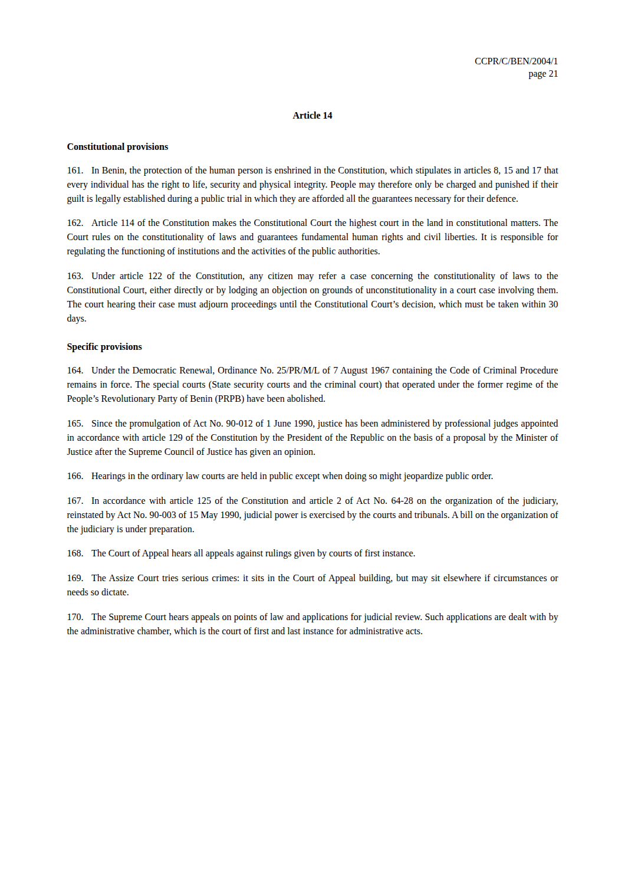CCPR/C/BEN/2004/1
page 21
Article 14
Constitutional provisions
161. In Benin, the protection of the human person is enshrined in the Constitution, which stipulates in articles 8, 15 and 17 that every individual has the right to life, security and physical integrity. People may therefore only be charged and punished if their guilt is legally established during a public trial in which they are afforded all the guarantees necessary for their defence.
162. Article 114 of the Constitution makes the Constitutional Court the highest court in the land in constitutional matters. The Court rules on the constitutionality of laws and guarantees fundamental human rights and civil liberties. It is responsible for regulating the functioning of institutions and the activities of the public authorities.
163. Under article 122 of the Constitution, any citizen may refer a case concerning the constitutionality of laws to the Constitutional Court, either directly or by lodging an objection on grounds of unconstitutionality in a court case involving them. The court hearing their case must adjourn proceedings until the Constitutional Court’s decision, which must be taken within 30 days.
Specific provisions
164. Under the Democratic Renewal, Ordinance No. 25/PR/M/L of 7 August 1967 containing the Code of Criminal Procedure remains in force. The special courts (State security courts and the criminal court) that operated under the former regime of the People’s Revolutionary Party of Benin (PRPB) have been abolished.
165. Since the promulgation of Act No. 90-012 of 1 June 1990, justice has been administered by professional judges appointed in accordance with article 129 of the Constitution by the President of the Republic on the basis of a proposal by the Minister of Justice after the Supreme Council of Justice has given an opinion.
166. Hearings in the ordinary law courts are held in public except when doing so might jeopardize public order.
167. In accordance with article 125 of the Constitution and article 2 of Act No. 64-28 on the organization of the judiciary, reinstated by Act No. 90-003 of 15 May 1990, judicial power is exercised by the courts and tribunals. A bill on the organization of the judiciary is under preparation.
168. The Court of Appeal hears all appeals against rulings given by courts of first instance.
169. The Assize Court tries serious crimes: it sits in the Court of Appeal building, but may sit elsewhere if circumstances or needs so dictate.
170. The Supreme Court hears appeals on points of law and applications for judicial review. Such applications are dealt with by the administrative chamber, which is the court of first and last instance for administrative acts.